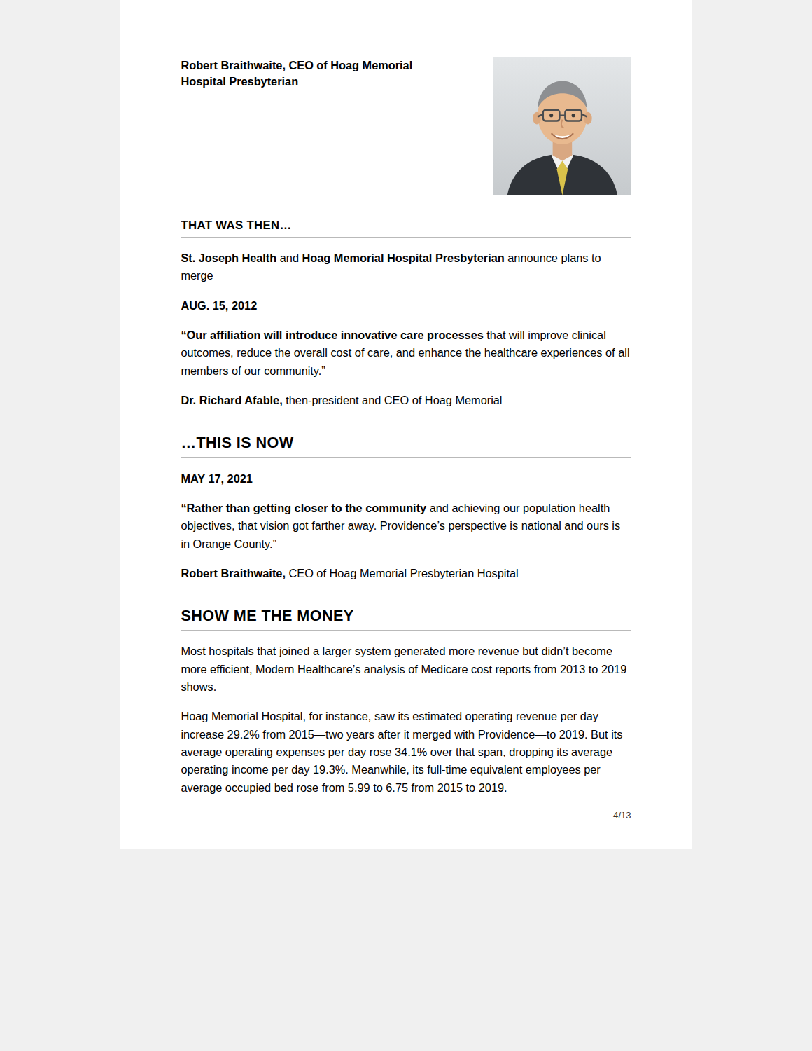Robert Braithwaite, CEO of Hoag Memorial Hospital Presbyterian
THAT WAS THEN…
St. Joseph Health and Hoag Memorial Hospital Presbyterian announce plans to merge
AUG. 15, 2012
“Our affiliation will introduce innovative care processes that will improve clinical outcomes, reduce the overall cost of care, and enhance the healthcare experiences of all members of our community.”
Dr. Richard Afable, then-president and CEO of Hoag Memorial
…THIS IS NOW
MAY 17, 2021
“Rather than getting closer to the community and achieving our population health objectives, that vision got farther away. Providence’s perspective is national and ours is in Orange County.”
Robert Braithwaite, CEO of Hoag Memorial Presbyterian Hospital
SHOW ME THE MONEY
Most hospitals that joined a larger system generated more revenue but didn’t become more efficient, Modern Healthcare’s analysis of Medicare cost reports from 2013 to 2019 shows.
Hoag Memorial Hospital, for instance, saw its estimated operating revenue per day increase 29.2% from 2015—two years after it merged with Providence—to 2019. But its average operating expenses per day rose 34.1% over that span, dropping its average operating income per day 19.3%. Meanwhile, its full-time equivalent employees per average occupied bed rose from 5.99 to 6.75 from 2015 to 2019.
4/13